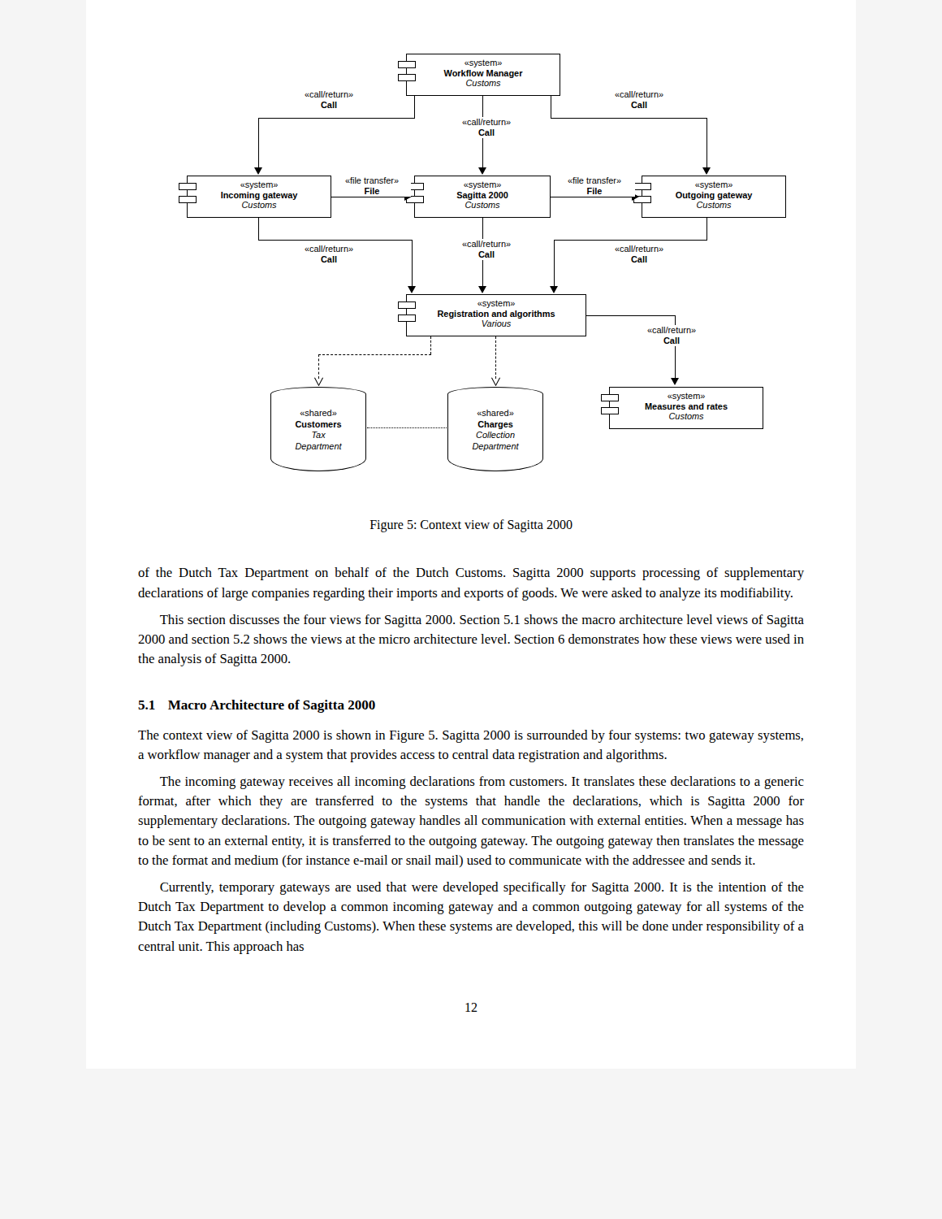«system»
Workflow Manager
Customs
«call/return»
Call
«call/return»
Call
«call/return»
Call
«system»
Incoming gateway
Customs
«system»
Sagitta 2000
Customs
«system»
Outgoing gateway
Customs
«file transfer»
File
«file transfer»
File
«call/return»
Call
«call/return»
Call
«call/return»
Call
«system»
Registration and algorithms
Various
«call/return»
Call
«system»
Measures and rates
Customs
«shared»
Customers
Tax
Department
«shared»
Charges
Collection
Department
Figure 5: Context view of Sagitta 2000
of the Dutch Tax Department on behalf of the Dutch Customs. Sagitta 2000 supports processing of supplementary declarations of large companies regarding their imports and exports of goods. We were asked to analyze its modifiability.
This section discusses the four views for Sagitta 2000. Section 5.1 shows the macro architecture level views of Sagitta 2000 and section 5.2 shows the views at the micro architecture level. Section 6 demonstrates how these views were used in the analysis of Sagitta 2000.
5.1 Macro Architecture of Sagitta 2000
The context view of Sagitta 2000 is shown in Figure 5. Sagitta 2000 is surrounded by four systems: two gateway systems, a workflow manager and a system that provides access to central data registration and algorithms.
The incoming gateway receives all incoming declarations from customers. It translates these declarations to a generic format, after which they are transferred to the systems that handle the declarations, which is Sagitta 2000 for supplementary declarations. The outgoing gateway handles all communication with external entities. When a message has to be sent to an external entity, it is transferred to the outgoing gateway. The outgoing gateway then translates the message to the format and medium (for instance e-mail or snail mail) used to communicate with the addressee and sends it.
Currently, temporary gateways are used that were developed specifically for Sagitta 2000. It is the intention of the Dutch Tax Department to develop a common incoming gateway and a common outgoing gateway for all systems of the Dutch Tax Department (including Customs). When these systems are developed, this will be done under responsibility of a central unit. This approach has
12